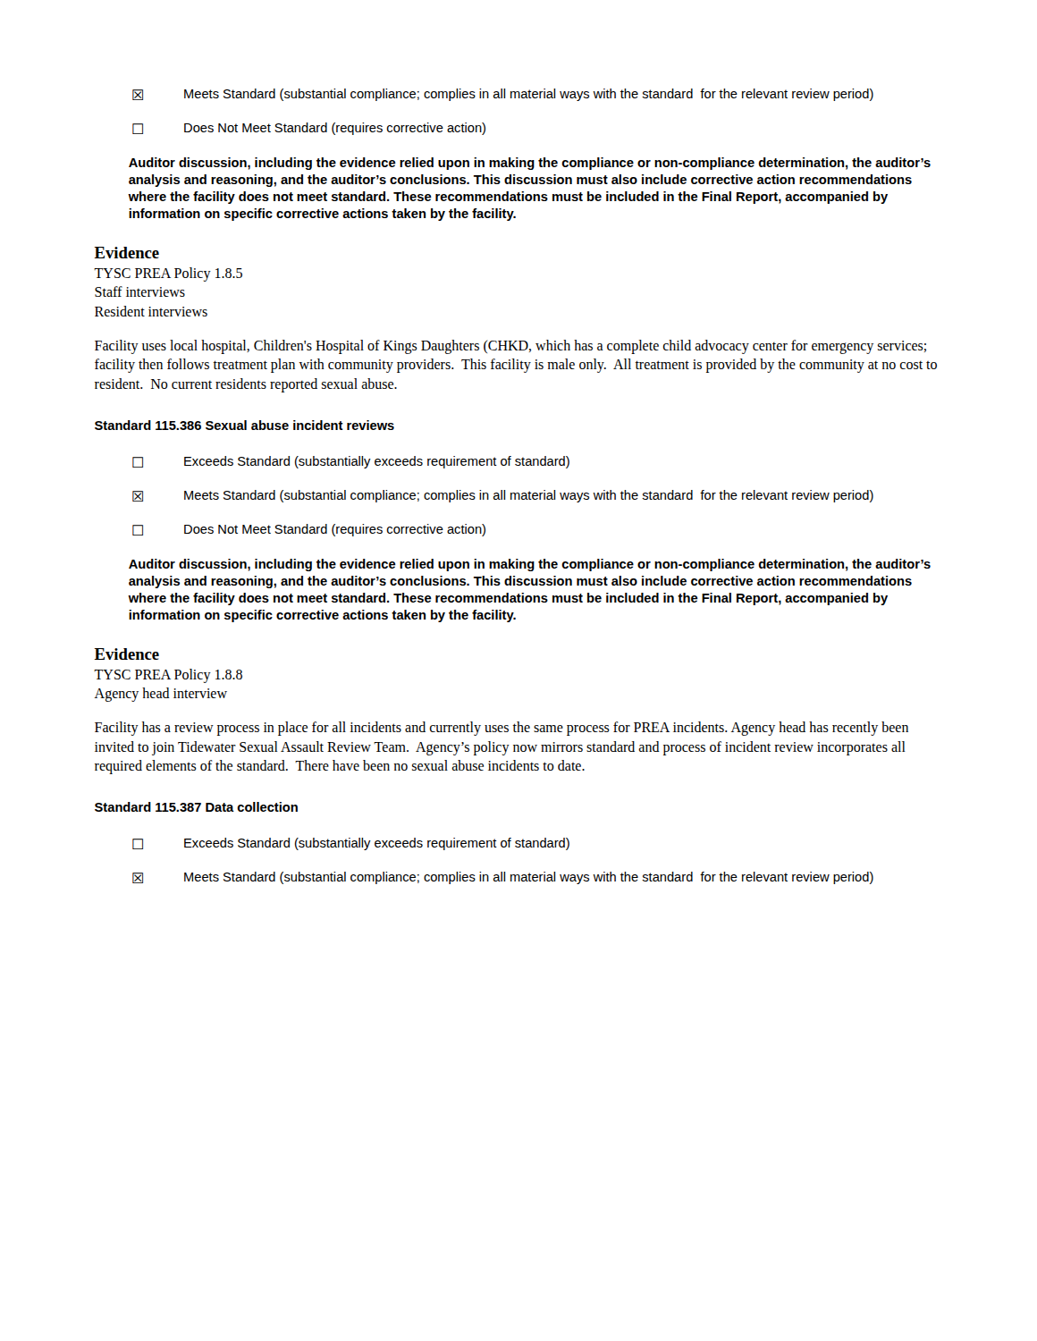☒
Meets Standard (substantial compliance; complies in all material ways with the standard for the relevant review period)
☐
Does Not Meet Standard (requires corrective action)
Auditor discussion, including the evidence relied upon in making the compliance or non-compliance determination, the auditor’s analysis and reasoning, and the auditor’s conclusions. This discussion must also include corrective action recommendations where the facility does not meet standard. These recommendations must be included in the Final Report, accompanied by information on specific corrective actions taken by the facility.
Evidence
TYSC PREA Policy 1.8.5
Staff interviews
Resident interviews
Facility uses local hospital, Children's Hospital of Kings Daughters (CHKD, which has a complete child advocacy center for emergency services; facility then follows treatment plan with community providers. This facility is male only. All treatment is provided by the community at no cost to resident. No current residents reported sexual abuse.
Standard 115.386 Sexual abuse incident reviews
☐
Exceeds Standard (substantially exceeds requirement of standard)
☒
Meets Standard (substantial compliance; complies in all material ways with the standard for the relevant review period)
☐
Does Not Meet Standard (requires corrective action)
Auditor discussion, including the evidence relied upon in making the compliance or non-compliance determination, the auditor’s analysis and reasoning, and the auditor’s conclusions. This discussion must also include corrective action recommendations where the facility does not meet standard. These recommendations must be included in the Final Report, accompanied by information on specific corrective actions taken by the facility.
Evidence
TYSC PREA Policy 1.8.8
Agency head interview
Facility has a review process in place for all incidents and currently uses the same process for PREA incidents. Agency head has recently been invited to join Tidewater Sexual Assault Review Team. Agency’s policy now mirrors standard and process of incident review incorporates all required elements of the standard. There have been no sexual abuse incidents to date.
Standard 115.387 Data collection
☐
Exceeds Standard (substantially exceeds requirement of standard)
☒
Meets Standard (substantial compliance; complies in all material ways with the standard for the relevant review period)